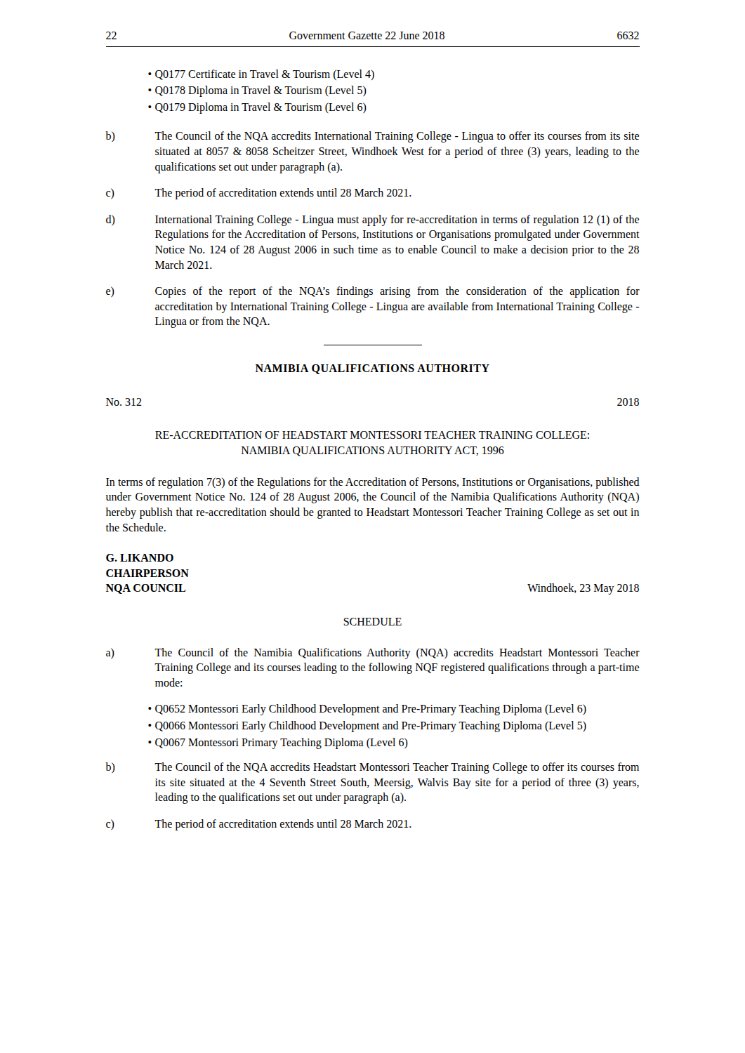22 Government Gazette 22 June 2018 6632
•Q0177 Certificate in Travel & Tourism (Level 4)
•Q0178 Diploma in Travel & Tourism (Level 5)
•Q0179 Diploma in Travel & Tourism (Level 6)
b) The Council of the NQA accredits International Training College - Lingua to offer its courses from its site situated at 8057 & 8058 Scheitzer Street, Windhoek West for a period of three (3) years, leading to the qualifications set out under paragraph (a).
c) The period of accreditation extends until 28 March 2021.
d) International Training College - Lingua must apply for re-accreditation in terms of regulation 12 (1) of the Regulations for the Accreditation of Persons, Institutions or Organisations promulgated under Government Notice No. 124 of 28 August 2006 in such time as to enable Council to make a decision prior to the 28 March 2021.
e) Copies of the report of the NQA’s findings arising from the consideration of the application for accreditation by International Training College - Lingua are available from International Training College - Lingua or from the NQA.
NAMIBIA QUALIFICATIONS AUTHORITY
No. 312 2018
RE-ACCREDITATION OF HEADSTART MONTESSORI TEACHER TRAINING COLLEGE:
NAMIBIA QUALIFICATIONS AUTHORITY ACT, 1996
In terms of regulation 7(3) of the Regulations for the Accreditation of Persons, Institutions or Organisations, published under Government Notice No. 124 of 28 August 2006, the Council of the Namibia Qualifications Authority (NQA) hereby publish that re-accreditation should be granted to Headstart Montessori Teacher Training College as set out in the Schedule.
G. LIKANDO
CHAIRPERSON
NQA COUNCIL
Windhoek, 23 May 2018
SCHEDULE
a) The Council of the Namibia Qualifications Authority (NQA) accredits Headstart Montessori Teacher Training College and its courses leading to the following NQF registered qualifications through a part-time mode:
•Q0652 Montessori Early Childhood Development and Pre-Primary Teaching Diploma (Level 6)
•Q0066 Montessori Early Childhood Development and Pre-Primary Teaching Diploma (Level 5)
•Q0067 Montessori Primary Teaching Diploma (Level 6)
b) The Council of the NQA accredits Headstart Montessori Teacher Training College to offer its courses from its site situated at the 4 Seventh Street South, Meersig, Walvis Bay site for a period of three (3) years, leading to the qualifications set out under paragraph (a).
c) The period of accreditation extends until 28 March 2021.